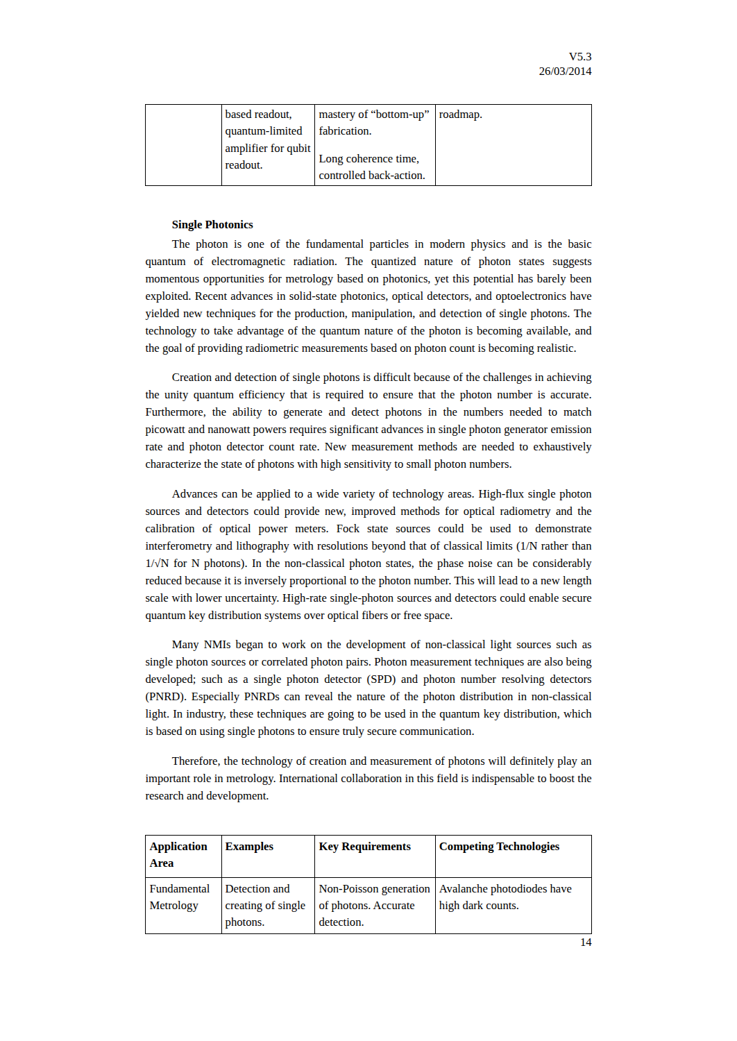V5.3
26/03/2014
| | based readout, quantum-limited amplifier for qubit readout. | mastery of “bottom-up” fabrication. Long coherence time, controlled back-action. | roadmap. |
Single Photonics
The photon is one of the fundamental particles in modern physics and is the basic quantum of electromagnetic radiation. The quantized nature of photon states suggests momentous opportunities for metrology based on photonics, yet this potential has barely been exploited. Recent advances in solid-state photonics, optical detectors, and optoelectronics have yielded new techniques for the production, manipulation, and detection of single photons. The technology to take advantage of the quantum nature of the photon is becoming available, and the goal of providing radiometric measurements based on photon count is becoming realistic.
Creation and detection of single photons is difficult because of the challenges in achieving the unity quantum efficiency that is required to ensure that the photon number is accurate. Furthermore, the ability to generate and detect photons in the numbers needed to match picowatt and nanowatt powers requires significant advances in single photon generator emission rate and photon detector count rate. New measurement methods are needed to exhaustively characterize the state of photons with high sensitivity to small photon numbers.
Advances can be applied to a wide variety of technology areas. High-flux single photon sources and detectors could provide new, improved methods for optical radiometry and the calibration of optical power meters. Fock state sources could be used to demonstrate interferometry and lithography with resolutions beyond that of classical limits (1/N rather than 1/√N for N photons). In the non-classical photon states, the phase noise can be considerably reduced because it is inversely proportional to the photon number. This will lead to a new length scale with lower uncertainty. High-rate single-photon sources and detectors could enable secure quantum key distribution systems over optical fibers or free space.
Many NMIs began to work on the development of non-classical light sources such as single photon sources or correlated photon pairs. Photon measurement techniques are also being developed; such as a single photon detector (SPD) and photon number resolving detectors (PNRD). Especially PNRDs can reveal the nature of the photon distribution in non-classical light. In industry, these techniques are going to be used in the quantum key distribution, which is based on using single photons to ensure truly secure communication.
Therefore, the technology of creation and measurement of photons will definitely play an important role in metrology. International collaboration in this field is indispensable to boost the research and development.
| Application Area | Examples | Key Requirements | Competing Technologies |
| --- | --- | --- | --- |
| Fundamental Metrology | Detection and creating of single photons. | Non-Poisson generation of photons. Accurate detection. | Avalanche photodiodes have high dark counts. |
14